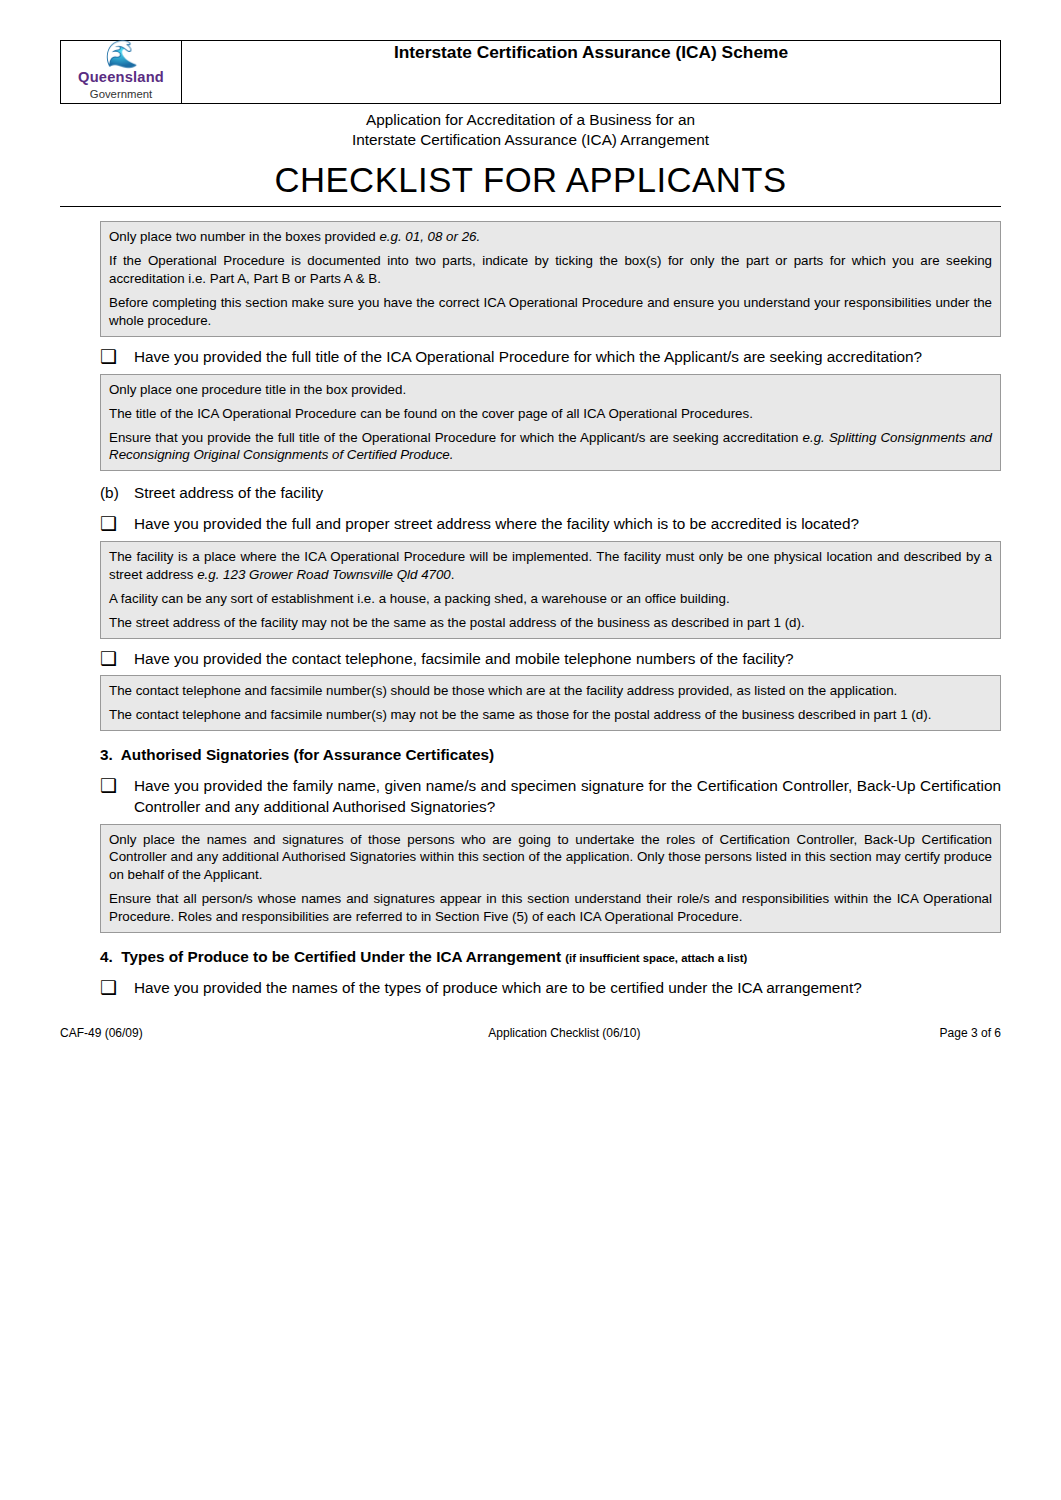| 🌊 Queensland Government | Interstate Certification Assurance (ICA) Scheme |
Application for Accreditation of a Business for an
Interstate Certification Assurance (ICA) Arrangement
CHECKLIST FOR APPLICANTS
Only place two number in the boxes provided e.g. 01, 08 or 26.
If the Operational Procedure is documented into two parts, indicate by ticking the box(s) for only the part or parts for which you are seeking accreditation i.e. Part A, Part B or Parts A & B.
Before completing this section make sure you have the correct ICA Operational Procedure and ensure you understand your responsibilities under the whole procedure.
❑
Have you provided the full title of the ICA Operational Procedure for which the Applicant/s are seeking accreditation?
Only place one procedure title in the box provided.
The title of the ICA Operational Procedure can be found on the cover page of all ICA Operational Procedures.
Ensure that you provide the full title of the Operational Procedure for which the Applicant/s are seeking accreditation e.g. Splitting Consignments and Reconsigning Original Consignments of Certified Produce.
(b) Street address of the facility
❑
Have you provided the full and proper street address where the facility which is to be accredited is located?
The facility is a place where the ICA Operational Procedure will be implemented. The facility must only be one physical location and described by a street address e.g. 123 Grower Road Townsville Qld 4700.
A facility can be any sort of establishment i.e. a house, a packing shed, a warehouse or an office building.
The street address of the facility may not be the same as the postal address of the business as described in part 1 (d).
❑
Have you provided the contact telephone, facsimile and mobile telephone numbers of the facility?
The contact telephone and facsimile number(s) should be those which are at the facility address provided, as listed on the application.
The contact telephone and facsimile number(s) may not be the same as those for the postal address of the business described in part 1 (d).
3. Authorised Signatories (for Assurance Certificates)
❑
Have you provided the family name, given name/s and specimen signature for the Certification Controller, Back-Up Certification Controller and any additional Authorised Signatories?
Only place the names and signatures of those persons who are going to undertake the roles of Certification Controller, Back-Up Certification Controller and any additional Authorised Signatories within this section of the application. Only those persons listed in this section may certify produce on behalf of the Applicant.
Ensure that all person/s whose names and signatures appear in this section understand their role/s and responsibilities within the ICA Operational Procedure. Roles and responsibilities are referred to in Section Five (5) of each ICA Operational Procedure.
4. Types of Produce to be Certified Under the ICA Arrangement (if insufficient space, attach a list)
❑
Have you provided the names of the types of produce which are to be certified under the ICA arrangement?
CAF-49 (06/09)
Application Checklist (06/10)
Page 3 of 6